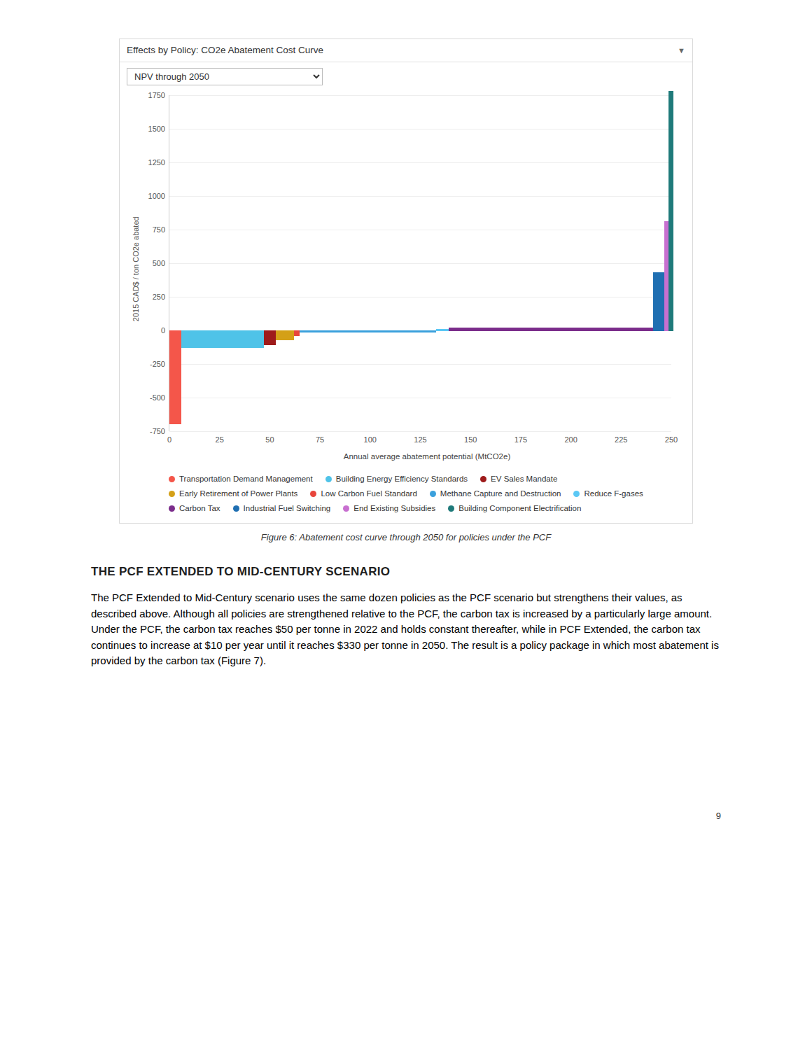Effects by Policy: CO2e Abatement Cost Curve ▼
NPV through 2050
2015 CAD$ / ton CO2e abated
1750
1500
1250
1000
750
500
250
0
-250
-500
-750
0
25
50
75
100
125
150
175
200
225
250
Annual average abatement potential (MtCO2e)
Transportation Demand Management Building Energy Efficiency Standards EV Sales Mandate Early Retirement of Power Plants Low Carbon Fuel Standard Methane Capture and Destruction Reduce F-gases Carbon Tax Industrial Fuel Switching End Existing Subsidies Building Component Electrification
Figure 6: Abatement cost curve through 2050 for policies under the PCF
The PCF Extended to Mid-Century Scenario
The PCF Extended to Mid-Century scenario uses the same dozen policies as the PCF scenario but strengthens their values, as described above. Although all policies are strengthened relative to the PCF, the carbon tax is increased by a particularly large amount. Under the PCF, the carbon tax reaches $50 per tonne in 2022 and holds constant thereafter, while in PCF Extended, the carbon tax continues to increase at $10 per year until it reaches $330 per tonne in 2050. The result is a policy package in which most abatement is provided by the carbon tax (Figure 7).
9